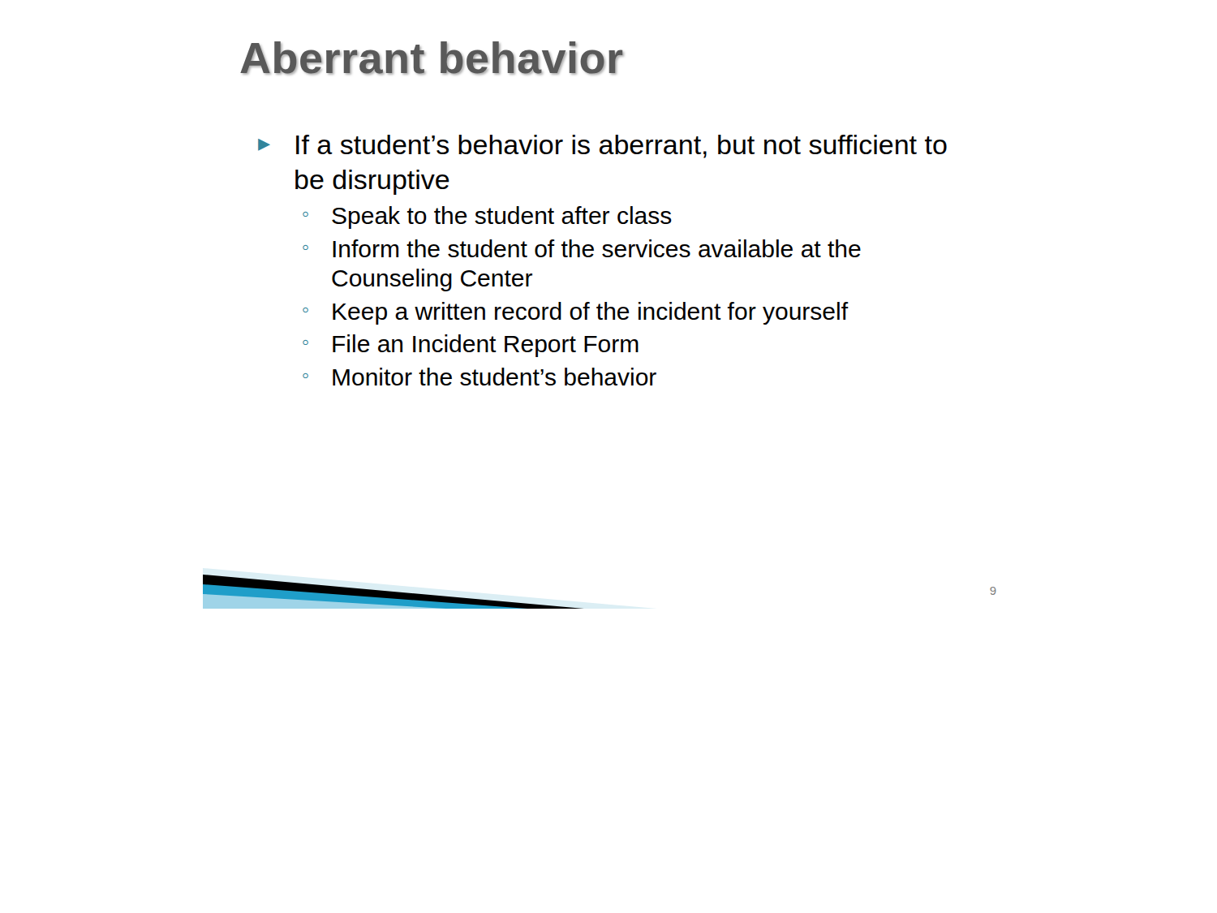Aberrant behavior
If a student’s behavior is aberrant, but not sufficient to be disruptive
Speak to the student after class
Inform the student of the services available at the Counseling Center
Keep a written record of the incident for yourself
File an Incident Report Form
Monitor the student’s behavior
9